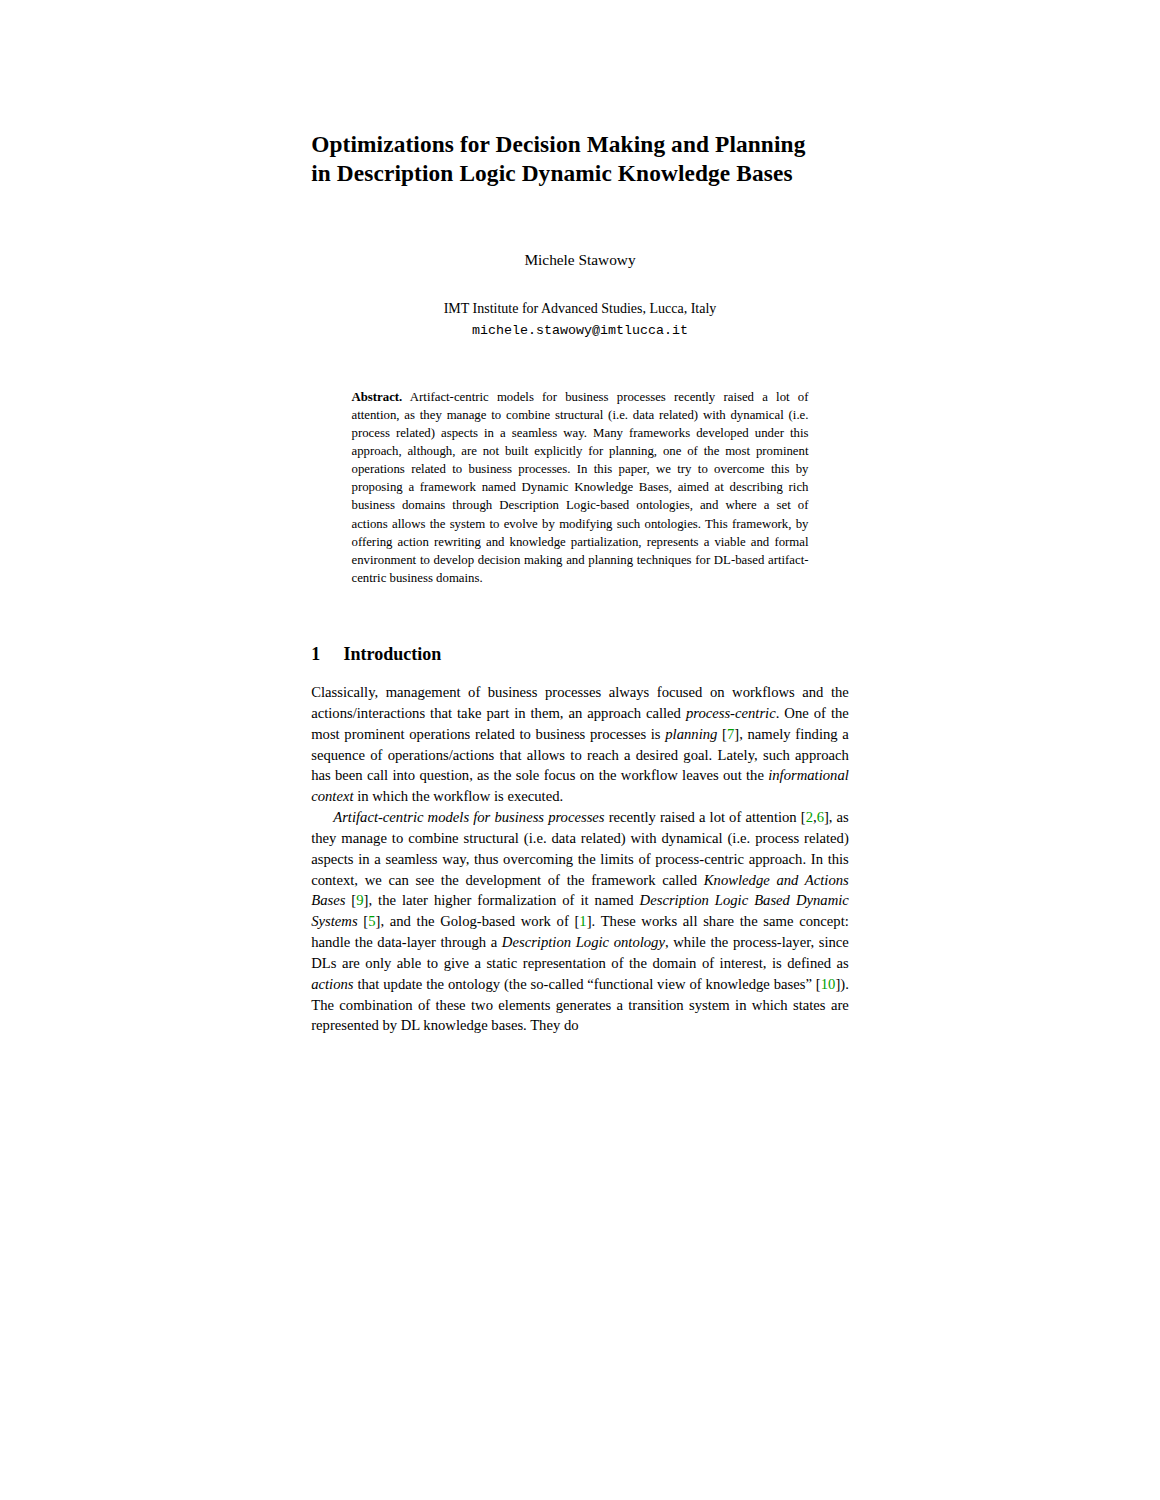Optimizations for Decision Making and Planning
in Description Logic Dynamic Knowledge Bases
Michele Stawowy
IMT Institute for Advanced Studies, Lucca, Italy
michele.stawowy@imtlucca.it
Abstract. Artifact-centric models for business processes recently raised a lot of attention, as they manage to combine structural (i.e. data related) with dynamical (i.e. process related) aspects in a seamless way. Many frameworks developed under this approach, although, are not built explicitly for planning, one of the most prominent operations related to business processes. In this paper, we try to overcome this by proposing a framework named Dynamic Knowledge Bases, aimed at describing rich business domains through Description Logic-based ontologies, and where a set of actions allows the system to evolve by modifying such ontologies. This framework, by offering action rewriting and knowledge partialization, represents a viable and formal environment to develop decision making and planning techniques for DL-based artifact-centric business domains.
1 Introduction
Classically, management of business processes always focused on workflows and the actions/interactions that take part in them, an approach called process-centric. One of the most prominent operations related to business processes is planning [7], namely finding a sequence of operations/actions that allows to reach a desired goal. Lately, such approach has been call into question, as the sole focus on the workflow leaves out the informational context in which the workflow is executed.
Artifact-centric models for business processes recently raised a lot of attention [2,6], as they manage to combine structural (i.e. data related) with dynamical (i.e. process related) aspects in a seamless way, thus overcoming the limits of process-centric approach. In this context, we can see the development of the framework called Knowledge and Actions Bases [9], the later higher formalization of it named Description Logic Based Dynamic Systems [5], and the Golog-based work of [1]. These works all share the same concept: handle the data-layer through a Description Logic ontology, while the process-layer, since DLs are only able to give a static representation of the domain of interest, is defined as actions that update the ontology (the so-called “functional view of knowledge bases” [10]). The combination of these two elements generates a transition system in which states are represented by DL knowledge bases. They do